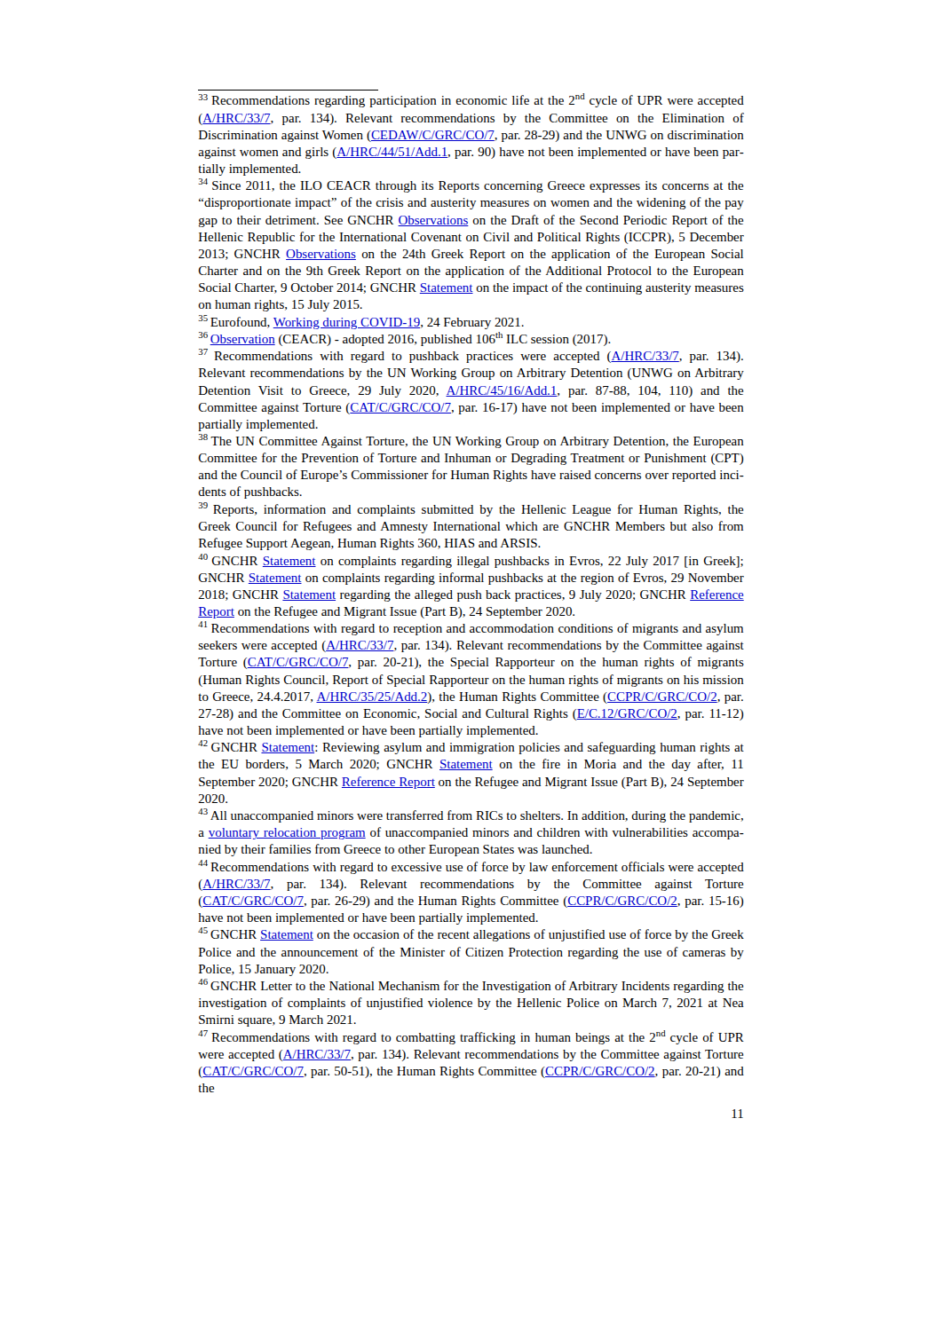Recommendations regarding participation in economic life at the 2nd cycle of UPR were accepted (A/HRC/33/7, par. 134). Relevant recommendations by the Committee on the Elimination of Discrimination against Women (CEDAW/C/GRC/CO/7, par. 28-29) and the UNWG on discrimination against women and girls (A/HRC/44/51/Add.1, par. 90) have not been implemented or have been partially implemented.
Since 2011, the ILO CEACR through its Reports concerning Greece expresses its concerns at the “disproportionate impact” of the crisis and austerity measures on women and the widening of the pay gap to their detriment. See GNCHR Observations on the Draft of the Second Periodic Report of the Hellenic Republic for the International Covenant on Civil and Political Rights (ICCPR), 5 December 2013; GNCHR Observations on the 24th Greek Report on the application of the European Social Charter and on the 9th Greek Report on the application of the Additional Protocol to the European Social Charter, 9 October 2014; GNCHR Statement on the impact of the continuing austerity measures on human rights, 15 July 2015.
Eurofound, Working during COVID-19, 24 February 2021.
Observation (CEACR) - adopted 2016, published 106th ILC session (2017).
Recommendations with regard to pushback practices were accepted (A/HRC/33/7, par. 134). Relevant recommendations by the UN Working Group on Arbitrary Detention (UNWG on Arbitrary Detention Visit to Greece, 29 July 2020, A/HRC/45/16/Add.1, par. 87-88, 104, 110) and the Committee against Torture (CAT/C/GRC/CO/7, par. 16-17) have not been implemented or have been partially implemented.
The UN Committee Against Torture, the UN Working Group on Arbitrary Detention, the European Committee for the Prevention of Torture and Inhuman or Degrading Treatment or Punishment (CPT) and the Council of Europe’s Commissioner for Human Rights have raised concerns over reported incidents of pushbacks.
Reports, information and complaints submitted by the Hellenic League for Human Rights, the Greek Council for Refugees and Amnesty International which are GNCHR Members but also from Refugee Support Aegean, Human Rights 360, HIAS and ARSIS.
GNCHR Statement on complaints regarding illegal pushbacks in Evros, 22 July 2017 [in Greek]; GNCHR Statement on complaints regarding informal pushbacks at the region of Evros, 29 November 2018; GNCHR Statement regarding the alleged push back practices, 9 July 2020; GNCHR Reference Report on the Refugee and Migrant Issue (Part B), 24 September 2020.
Recommendations with regard to reception and accommodation conditions of migrants and asylum seekers were accepted (A/HRC/33/7, par. 134). Relevant recommendations by the Committee against Torture (CAT/C/GRC/CO/7, par. 20-21), the Special Rapporteur on the human rights of migrants (Human Rights Council, Report of Special Rapporteur on the human rights of migrants on his mission to Greece, 24.4.2017, A/HRC/35/25/Add.2), the Human Rights Committee (CCPR/C/GRC/CO/2, par. 27-28) and the Committee on Economic, Social and Cultural Rights (E/C.12/GRC/CO/2, par. 11-12) have not been implemented or have been partially implemented.
GNCHR Statement: Reviewing asylum and immigration policies and safeguarding human rights at the EU borders, 5 March 2020; GNCHR Statement on the fire in Moria and the day after, 11 September 2020; GNCHR Reference Report on the Refugee and Migrant Issue (Part B), 24 September 2020.
All unaccompanied minors were transferred from RICs to shelters. In addition, during the pandemic, a voluntary relocation program of unaccompanied minors and children with vulnerabilities accompanied by their families from Greece to other European States was launched.
Recommendations with regard to excessive use of force by law enforcement officials were accepted (A/HRC/33/7, par. 134). Relevant recommendations by the Committee against Torture (CAT/C/GRC/CO/7, par. 26-29) and the Human Rights Committee (CCPR/C/GRC/CO/2, par. 15-16) have not been implemented or have been partially implemented.
GNCHR Statement on the occasion of the recent allegations of unjustified use of force by the Greek Police and the announcement of the Minister of Citizen Protection regarding the use of cameras by Police, 15 January 2020.
GNCHR Letter to the National Mechanism for the Investigation of Arbitrary Incidents regarding the investigation of complaints of unjustified violence by the Hellenic Police on March 7, 2021 at Nea Smirni square, 9 March 2021.
Recommendations with regard to combatting trafficking in human beings at the 2nd cycle of UPR were accepted (A/HRC/33/7, par. 134). Relevant recommendations by the Committee against Torture (CAT/C/GRC/CO/7, par. 50-51), the Human Rights Committee (CCPR/C/GRC/CO/2, par. 20-21) and the
11